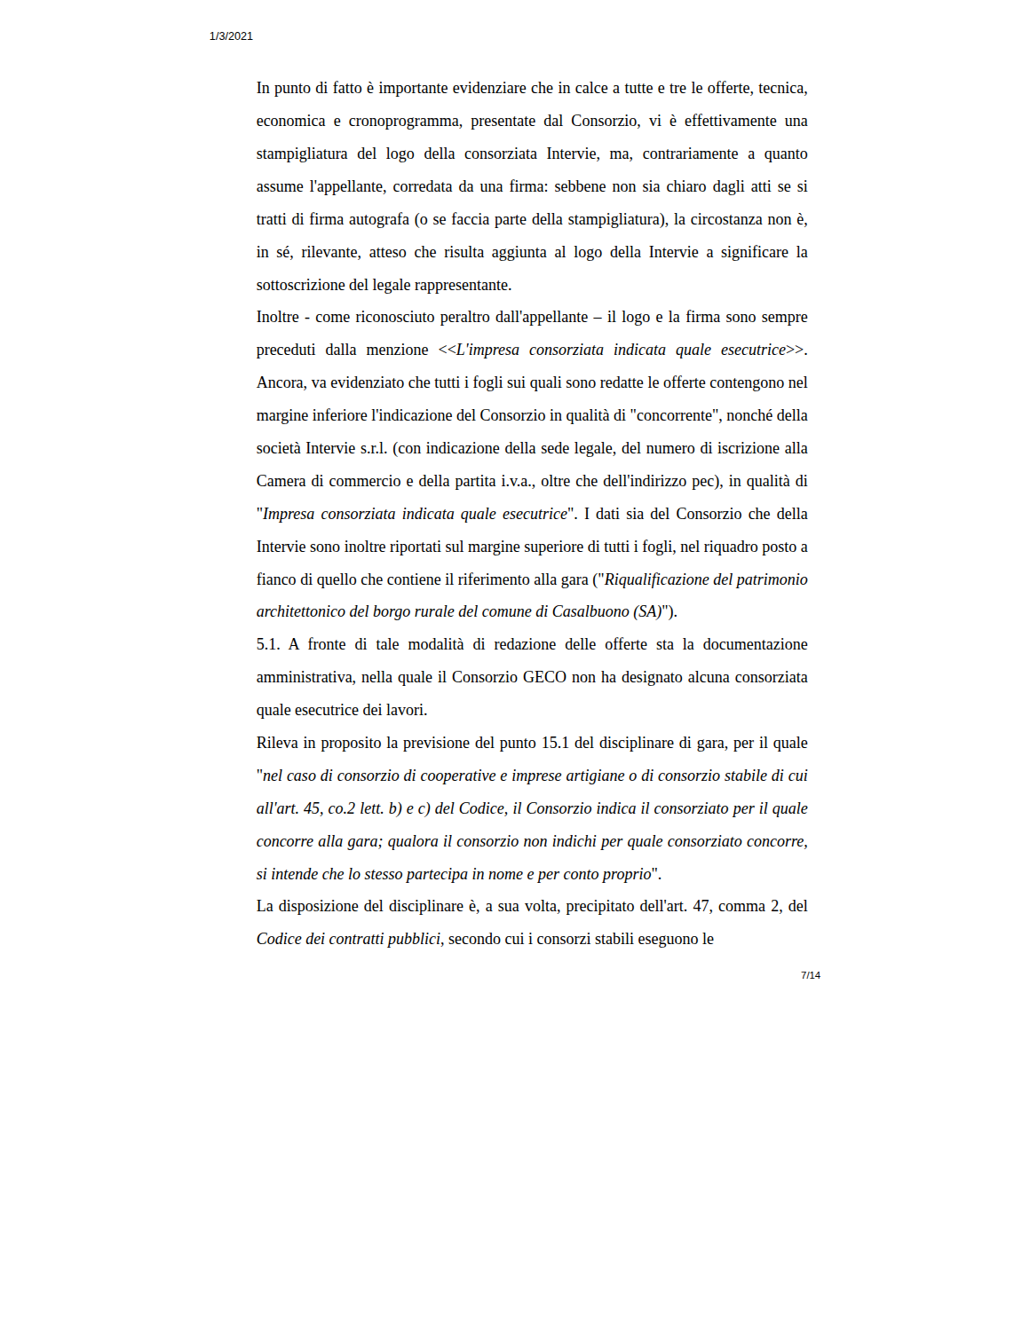1/3/2021
In punto di fatto è importante evidenziare che in calce a tutte e tre le offerte, tecnica, economica e cronoprogramma, presentate dal Consorzio, vi è effettivamente una stampigliatura del logo della consorziata Intervie, ma, contrariamente a quanto assume l'appellante, corredata da una firma: sebbene non sia chiaro dagli atti se si tratti di firma autografa (o se faccia parte della stampigliatura), la circostanza non è, in sé, rilevante, atteso che risulta aggiunta al logo della Intervie a significare la sottoscrizione del legale rappresentante.
Inoltre - come riconosciuto peraltro dall'appellante – il logo e la firma sono sempre preceduti dalla menzione <<L'impresa consorziata indicata quale esecutrice>>. Ancora, va evidenziato che tutti i fogli sui quali sono redatte le offerte contengono nel margine inferiore l'indicazione del Consorzio in qualità di "concorrente", nonché della società Intervie s.r.l. (con indicazione della sede legale, del numero di iscrizione alla Camera di commercio e della partita i.v.a., oltre che dell'indirizzo pec), in qualità di "Impresa consorziata indicata quale esecutrice". I dati sia del Consorzio che della Intervie sono inoltre riportati sul margine superiore di tutti i fogli, nel riquadro posto a fianco di quello che contiene il riferimento alla gara ("Riqualificazione del patrimonio architettonico del borgo rurale del comune di Casalbuono (SA)").
5.1. A fronte di tale modalità di redazione delle offerte sta la documentazione amministrativa, nella quale il Consorzio GECO non ha designato alcuna consorziata quale esecutrice dei lavori.
Rileva in proposito la previsione del punto 15.1 del disciplinare di gara, per il quale "nel caso di consorzio di cooperative e imprese artigiane o di consorzio stabile di cui all'art. 45, co.2 lett. b) e c) del Codice, il Consorzio indica il consorziato per il quale concorre alla gara; qualora il consorzio non indichi per quale consorziato concorre, si intende che lo stesso partecipa in nome e per conto proprio".
La disposizione del disciplinare è, a sua volta, precipitato dell'art. 47, comma 2, del Codice dei contratti pubblici, secondo cui i consorzi stabili eseguono le
7/14